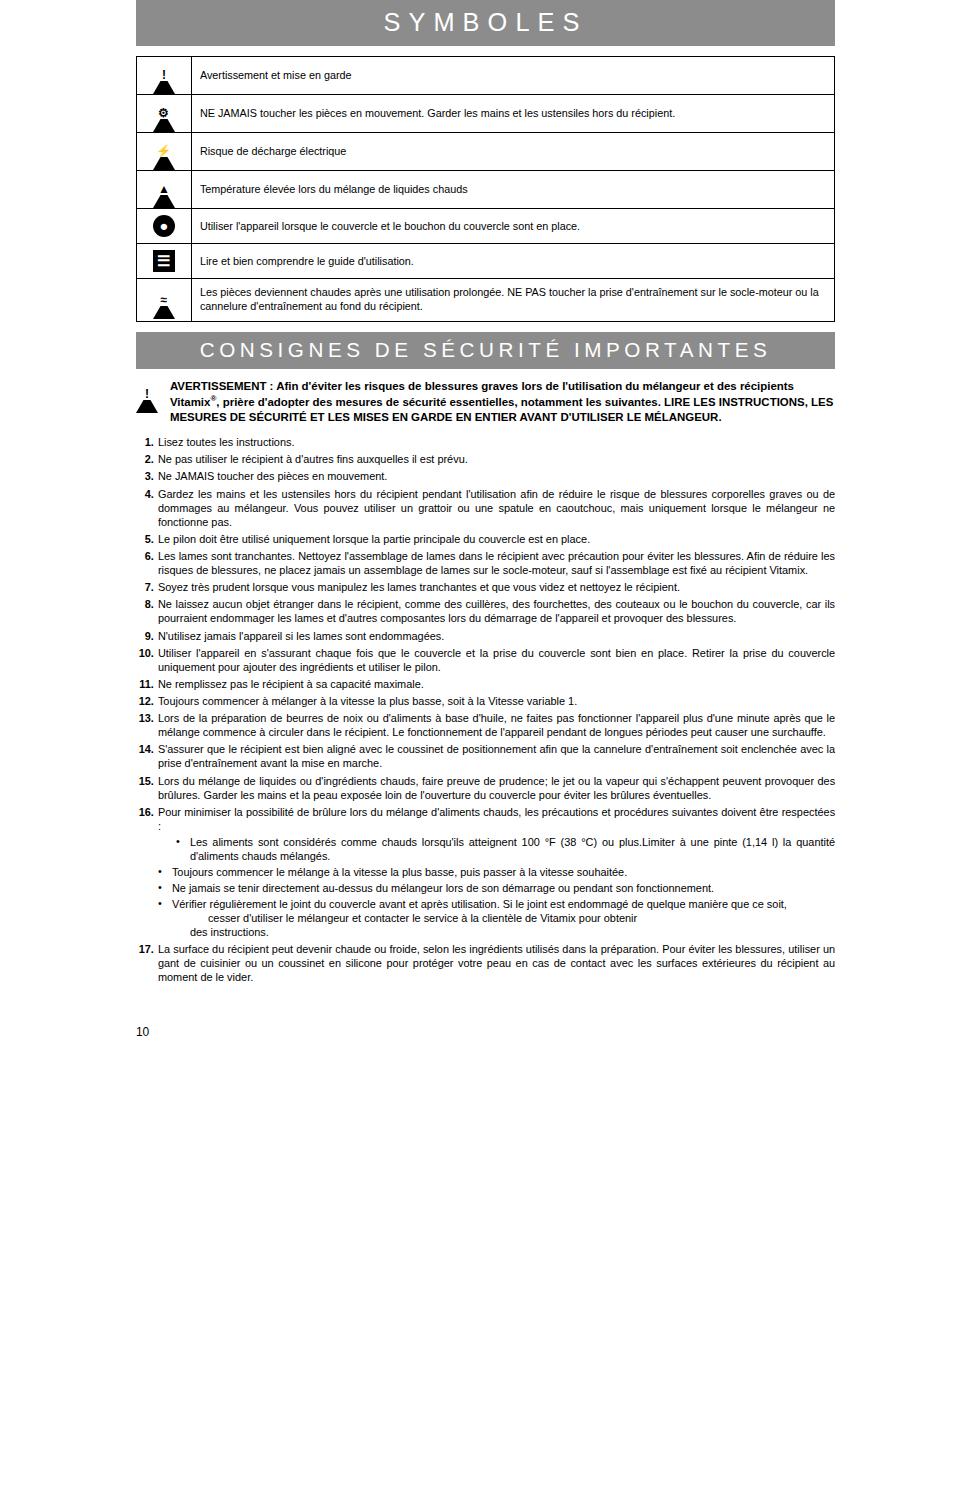Symboles
| ! | Avertissement et mise en garde |
| ⚙ | NE JAMAIS toucher les pièces en mouvement. Garder les mains et les ustensiles hors du récipient. |
| ⚡ | Risque de décharge électrique |
| ▲ | Température élevée lors du mélange de liquides chauds |
| ● | Utiliser l'appareil lorsque le couvercle et le bouchon du couvercle sont en place. |
| ☰ | Lire et bien comprendre le guide d'utilisation. |
| ≈ | Les pièces deviennent chaudes après une utilisation prolongée. NE PAS toucher la prise d'entraînement sur le socle-moteur ou la cannelure d'entraînement au fond du récipient. |
Consignes de sécurité importantes
!
AVERTISSEMENT : Afin d'éviter les risques de blessures graves lors de l'utilisation du mélangeur et des récipients Vitamix®, prière d'adopter des mesures de sécurité essentielles, notamment les suivantes. LIRE LES INSTRUCTIONS, LES MESURES DE SÉCURITÉ ET LES MISES EN GARDE EN ENTIER AVANT D'UTILISER LE MÉLANGEUR.
Lisez toutes les instructions.
Ne pas utiliser le récipient à d'autres fins auxquelles il est prévu.
Ne JAMAIS toucher des pièces en mouvement.
Gardez les mains et les ustensiles hors du récipient pendant l'utilisation afin de réduire le risque de blessures corporelles graves ou de dommages au mélangeur. Vous pouvez utiliser un grattoir ou une spatule en caoutchouc, mais uniquement lorsque le mélangeur ne fonctionne pas.
Le pilon doit être utilisé uniquement lorsque la partie principale du couvercle est en place.
Les lames sont tranchantes. Nettoyez l'assemblage de lames dans le récipient avec précaution pour éviter les blessures. Afin de réduire les risques de blessures, ne placez jamais un assemblage de lames sur le socle-moteur, sauf si l'assemblage est fixé au récipient Vitamix.
Soyez très prudent lorsque vous manipulez les lames tranchantes et que vous videz et nettoyez le récipient.
Ne laissez aucun objet étranger dans le récipient, comme des cuillères, des fourchettes, des couteaux ou le bouchon du couvercle, car ils pourraient endommager les lames et d'autres composantes lors du démarrage de l'appareil et provoquer des blessures.
N'utilisez jamais l'appareil si les lames sont endommagées.
Utiliser l'appareil en s'assurant chaque fois que le couvercle et la prise du couvercle sont bien en place. Retirer la prise du couvercle uniquement pour ajouter des ingrédients et utiliser le pilon.
Ne remplissez pas le récipient à sa capacité maximale.
Toujours commencer à mélanger à la vitesse la plus basse, soit à la Vitesse variable 1.
Lors de la préparation de beurres de noix ou d'aliments à base d'huile, ne faites pas fonctionner l'appareil plus d'une minute après que le mélange commence à circuler dans le récipient. Le fonctionnement de l'appareil pendant de longues périodes peut causer une surchauffe.
S'assurer que le récipient est bien aligné avec le coussinet de positionnement afin que la cannelure d'entraînement soit enclenchée avec la prise d'entraînement avant la mise en marche.
Lors du mélange de liquides ou d'ingrédients chauds, faire preuve de prudence; le jet ou la vapeur qui s'échappent peuvent provoquer des brûlures. Garder les mains et la peau exposée loin de l'ouverture du couvercle pour éviter les brûlures éventuelles.
Pour minimiser la possibilité de brûlure lors du mélange d'aliments chauds, les précautions et procédures suivantes doivent être respectées :
Les aliments sont considérés comme chauds lorsqu'ils atteignent 100 °F (38 °C) ou plus.Limiter à une pinte (1,14 l) la quantité d'aliments chauds mélangés.
Toujours commencer le mélange à la vitesse la plus basse, puis passer à la vitesse souhaitée.
Ne jamais se tenir directement au-dessus du mélangeur lors de son démarrage ou pendant son fonctionnement.
Vérifier régulièrement le joint du couvercle avant et après utilisation. Si le joint est endommagé de quelque manière que ce soit,
cesser d'utiliser le mélangeur et contacter le service à la clientèle de Vitamix pour obtenir
des instructions.
La surface du récipient peut devenir chaude ou froide, selon les ingrédients utilisés dans la préparation. Pour éviter les blessures, utiliser un gant de cuisinier ou un coussinet en silicone pour protéger votre peau en cas de contact avec les surfaces extérieures du récipient au moment de le vider.
10